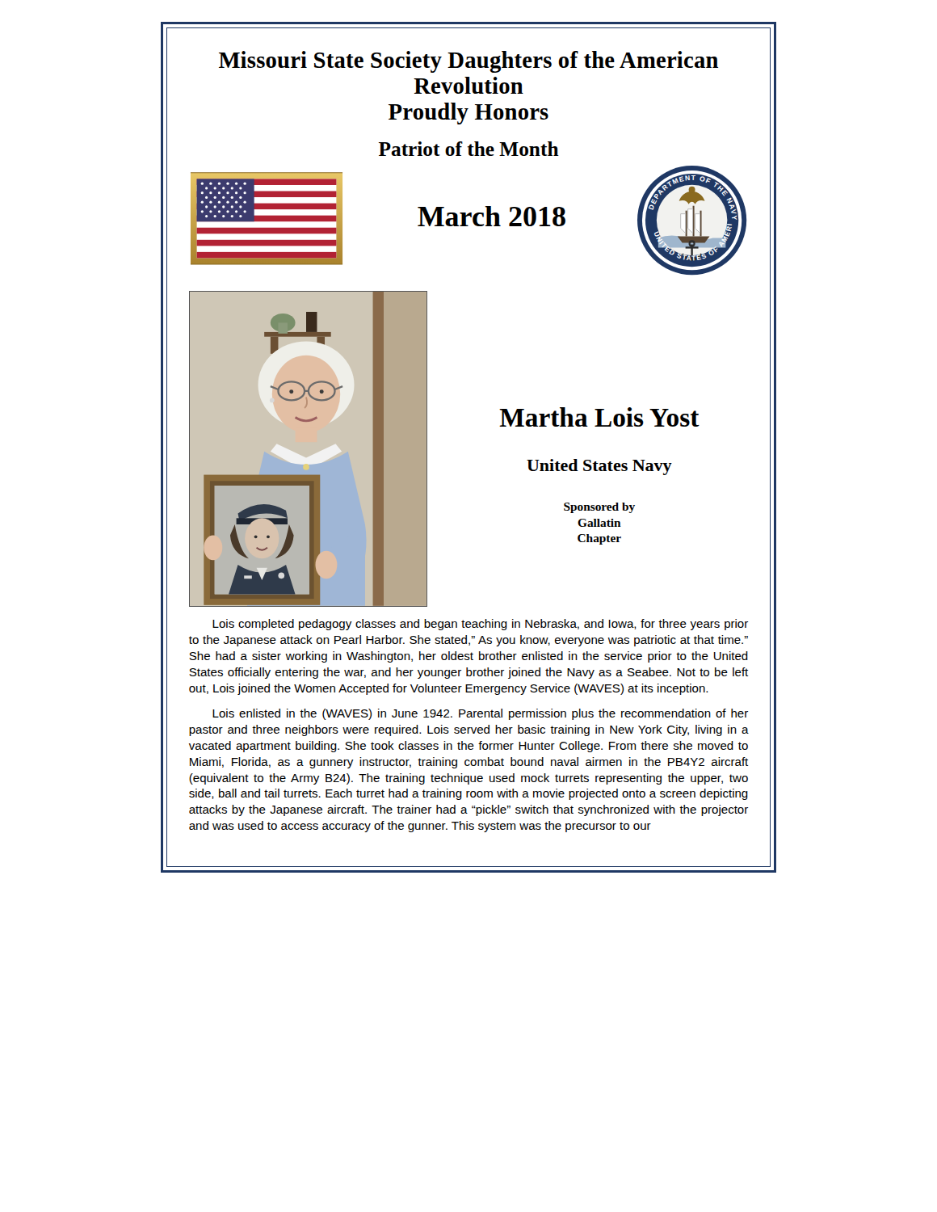Missouri State Society Daughters of the American Revolution
Proudly Honors
Patriot of the Month
March 2018
DEPARTMENT OF THE NAVY UNITED STATES OF AMERICA
Martha Lois Yost
United States Navy
Sponsored by
Gallatin
Chapter
Lois completed pedagogy classes and began teaching in Nebraska, and Iowa, for three years prior to the Japanese attack on Pearl Harbor. She stated,” As you know, everyone was patriotic at that time.” She had a sister working in Washington, her oldest brother enlisted in the service prior to the United States officially entering the war, and her younger brother joined the Navy as a Seabee. Not to be left out, Lois joined the Women Accepted for Volunteer Emergency Service (WAVES) at its inception.
Lois enlisted in the (WAVES) in June 1942. Parental permission plus the recommendation of her pastor and three neighbors were required. Lois served her basic training in New York City, living in a vacated apartment building. She took classes in the former Hunter College. From there she moved to Miami, Florida, as a gunnery instructor, training combat bound naval airmen in the PB4Y2 aircraft (equivalent to the Army B24). The training technique used mock turrets representing the upper, two side, ball and tail turrets. Each turret had a training room with a movie projected onto a screen depicting attacks by the Japanese aircraft. The trainer had a “pickle” switch that synchronized with the projector and was used to access accuracy of the gunner. This system was the precursor to our